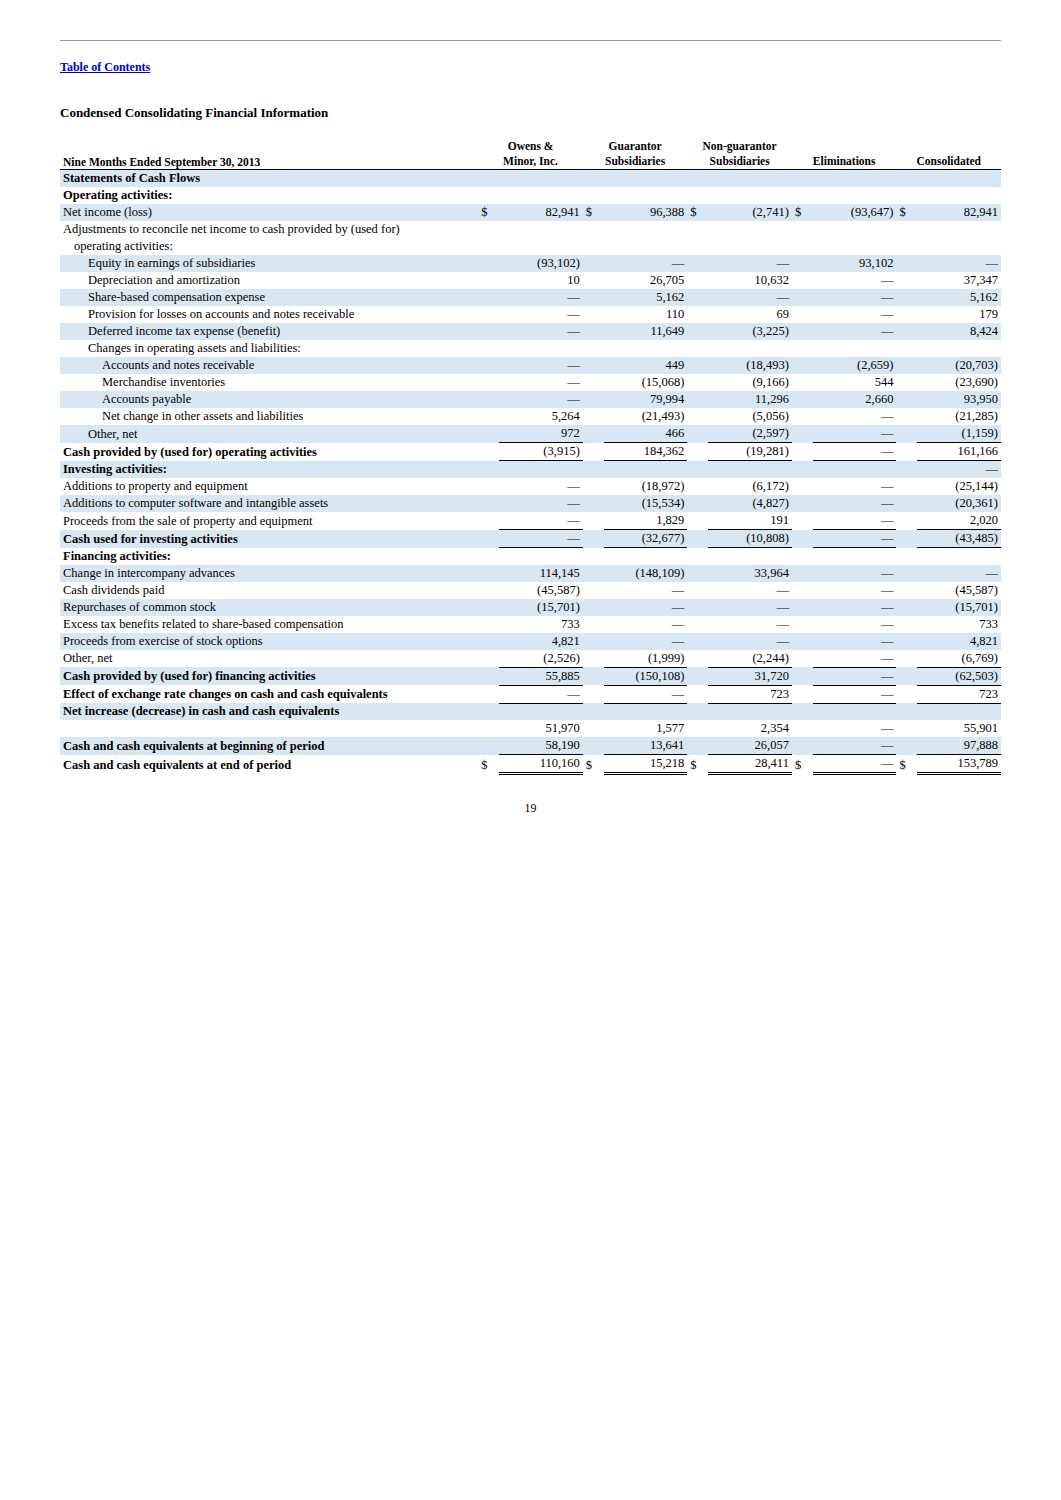Table of Contents
Condensed Consolidating Financial Information
| | Owens & | Guarantor | Non-guarantor | | |
| --- | --- | --- | --- | --- | --- |
| Nine Months Ended September 30, 2013 | Minor, Inc. | Subsidiaries | Subsidiaries | Eliminations | Consolidated |
| Statements of Cash Flows | |
| Operating activities: | |
| Net income (loss) | $ | 82,941 | $ | 96,388 | $ | (2,741) | $ | (93,647) | $ | 82,941 |
| Adjustments to reconcile net income to cash provided by (used for) | |
| operating activities: | |
| Equity in earnings of subsidiaries | | (93,102) | | — | | — | | 93,102 | | — |
| Depreciation and amortization | | 10 | | 26,705 | | 10,632 | | — | | 37,347 |
| Share-based compensation expense | | — | | 5,162 | | — | | — | | 5,162 |
| Provision for losses on accounts and notes receivable | | — | | 110 | | 69 | | — | | 179 |
| Deferred income tax expense (benefit) | | — | | 11,649 | | (3,225) | | — | | 8,424 |
| Changes in operating assets and liabilities: | |
| Accounts and notes receivable | | — | | 449 | | (18,493) | | (2,659) | | (20,703) |
| Merchandise inventories | | — | | (15,068) | | (9,166) | | 544 | | (23,690) |
| Accounts payable | | — | | 79,994 | | 11,296 | | 2,660 | | 93,950 |
| Net change in other assets and liabilities | | 5,264 | | (21,493) | | (5,056) | | — | | (21,285) |
| Other, net | | 972 | | 466 | | (2,597) | | — | | (1,159) |
| Cash provided by (used for) operating activities | | (3,915) | | 184,362 | | (19,281) | | — | | 161,166 |
| Investing activities: | | | — |
| Additions to property and equipment | | — | | (18,972) | | (6,172) | | — | | (25,144) |
| Additions to computer software and intangible assets | | — | | (15,534) | | (4,827) | | — | | (20,361) |
| Proceeds from the sale of property and equipment | | — | | 1,829 | | 191 | | — | | 2,020 |
| Cash used for investing activities | | — | | (32,677) | | (10,808) | | — | | (43,485) |
| Financing activities: | |
| Change in intercompany advances | | 114,145 | | (148,109) | | 33,964 | | — | | — |
| Cash dividends paid | | (45,587) | | — | | — | | — | | (45,587) |
| Repurchases of common stock | | (15,701) | | — | | — | | — | | (15,701) |
| Excess tax benefits related to share-based compensation | | 733 | | — | | — | | — | | 733 |
| Proceeds from exercise of stock options | | 4,821 | | — | | — | | — | | 4,821 |
| Other, net | | (2,526) | | (1,999) | | (2,244) | | — | | (6,769) |
| Cash provided by (used for) financing activities | | 55,885 | | (150,108) | | 31,720 | | — | | (62,503) |
| Effect of exchange rate changes on cash and cash equivalents | | — | | — | | 723 | | — | | 723 |
| Net increase (decrease) in cash and cash equivalents | |
| | | 51,970 | | 1,577 | | 2,354 | | — | | 55,901 |
| Cash and cash equivalents at beginning of period | | 58,190 | | 13,641 | | 26,057 | | — | | 97,888 |
| Cash and cash equivalents at end of period | $ | 110,160 | $ | 15,218 | $ | 28,411 | $ | — | $ | 153,789 |
19